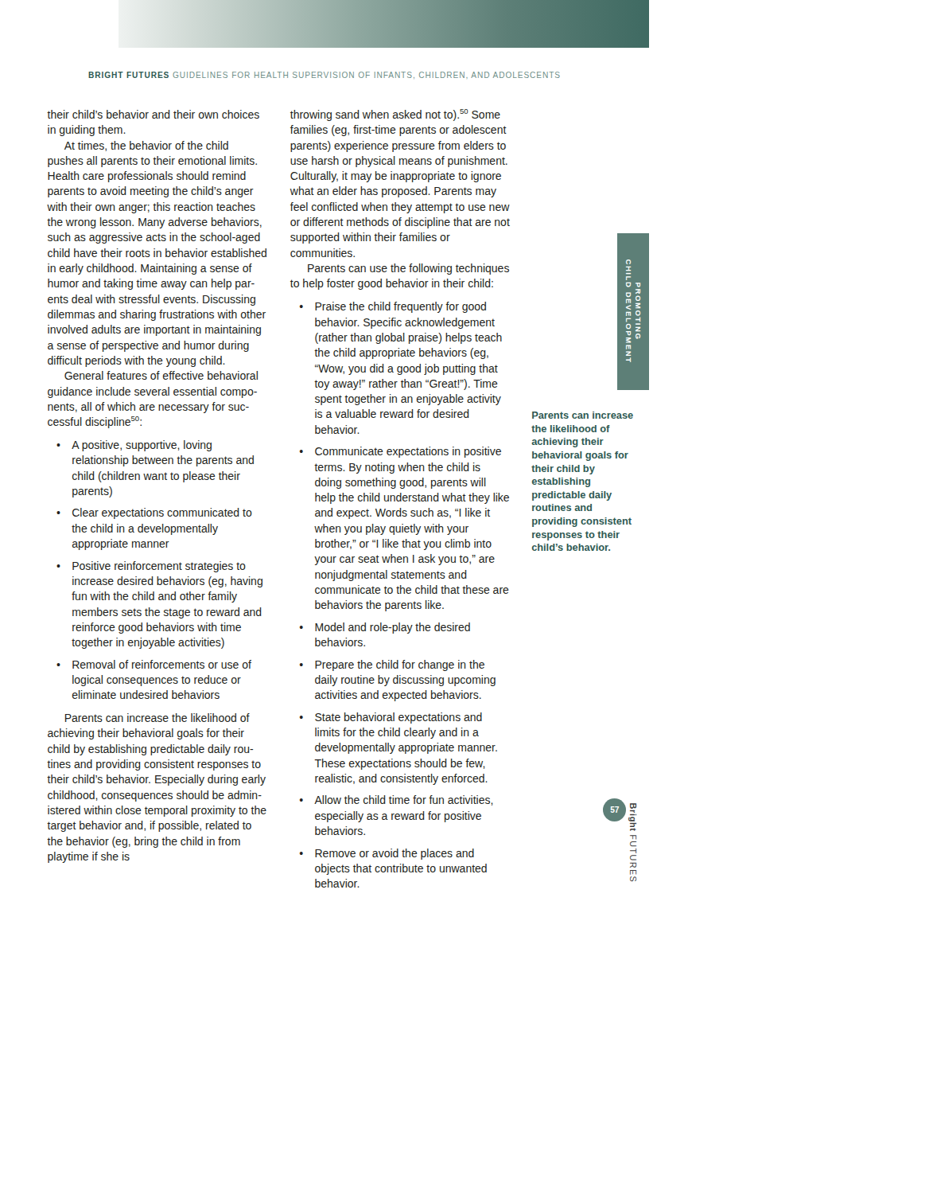Bright Futures Guidelines for Health Supervision of Infants, Children, and Adolescents
their child’s behavior and their own choices in guiding them.
At times, the behavior of the child pushes all parents to their emotional limits. Health care professionals should remind parents to avoid meeting the child’s anger with their own anger; this reaction teaches the wrong lesson. Many adverse behaviors, such as aggressive acts in the school-aged child have their roots in behavior established in early childhood. Maintaining a sense of humor and taking time away can help parents deal with stressful events. Discussing dilemmas and sharing frustrations with other involved adults are important in maintaining a sense of perspective and humor during difficult periods with the young child.
General features of effective behavioral guidance include several essential components, all of which are necessary for successful discipline50:
A positive, supportive, loving relationship between the parents and child (children want to please their parents)
Clear expectations communicated to the child in a developmentally appropriate manner
Positive reinforcement strategies to increase desired behaviors (eg, having fun with the child and other family members sets the stage to reward and reinforce good behaviors with time together in enjoyable activities)
Removal of reinforcements or use of logical consequences to reduce or eliminate undesired behaviors
Parents can increase the likelihood of achieving their behavioral goals for their child by establishing predictable daily routines and providing consistent responses to their child’s behavior. Especially during early childhood, consequences should be administered within close temporal proximity to the target behavior and, if possible, related to the behavior (eg, bring the child in from playtime if she is
throwing sand when asked not to).50 Some families (eg, first-time parents or adolescent parents) experience pressure from elders to use harsh or physical means of punishment. Culturally, it may be inappropriate to ignore what an elder has proposed. Parents may feel conflicted when they attempt to use new or different methods of discipline that are not supported within their families or communities.
Parents can use the following techniques to help foster good behavior in their child:
Praise the child frequently for good behavior. Specific acknowledgement (rather than global praise) helps teach the child appropriate behaviors (eg, “Wow, you did a good job putting that toy away!” rather than “Great!”). Time spent together in an enjoyable activity is a valuable reward for desired behavior.
Communicate expectations in positive terms. By noting when the child is doing something good, parents will help the child understand what they like and expect. Words such as, “I like it when you play quietly with your brother,” or “I like that you climb into your car seat when I ask you to,” are nonjudgmental statements and communicate to the child that these are behaviors the parents like.
Model and role-play the desired behaviors.
Prepare the child for change in the daily routine by discussing upcoming activities and expected behaviors.
State behavioral expectations and limits for the child clearly and in a developmentally appropriate manner. These expectations should be few, realistic, and consistently enforced.
Allow the child time for fun activities, especially as a reward for positive behaviors.
Remove or avoid the places and objects that contribute to unwanted behavior.
Parents can increase the likelihood of achieving their behavioral goals for their child by establishing predictable daily routines and providing consistent responses to their child’s behavior.
Promoting
Child Development
57
Bright FUTURES